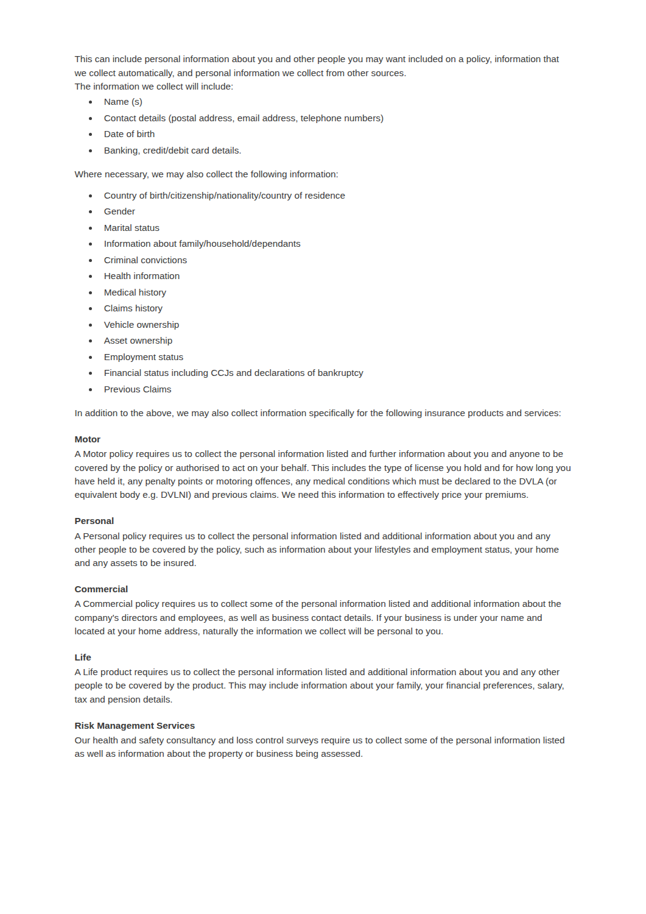This can include personal information about you and other people you may want included on a policy, information that we collect automatically, and personal information we collect from other sources.
The information we collect will include:
Name (s)
Contact details (postal address, email address, telephone numbers)
Date of birth
Banking, credit/debit card details.
Where necessary, we may also collect the following information:
Country of birth/citizenship/nationality/country of residence
Gender
Marital status
Information about family/household/dependants
Criminal convictions
Health information
Medical history
Claims history
Vehicle ownership
Asset ownership
Employment status
Financial status including CCJs and declarations of bankruptcy
Previous Claims
In addition to the above, we may also collect information specifically for the following insurance products and services:
Motor
A Motor policy requires us to collect the personal information listed and further information about you and anyone to be covered by the policy or authorised to act on your behalf. This includes the type of license you hold and for how long you have held it, any penalty points or motoring offences, any medical conditions which must be declared to the DVLA (or equivalent body e.g. DVLNI) and previous claims. We need this information to effectively price your premiums.
Personal
A Personal policy requires us to collect the personal information listed and additional information about you and any other people to be covered by the policy, such as information about your lifestyles and employment status, your home and any assets to be insured.
Commercial
A Commercial policy requires us to collect some of the personal information listed and additional information about the company's directors and employees, as well as business contact details. If your business is under your name and located at your home address, naturally the information we collect will be personal to you.
Life
A Life product requires us to collect the personal information listed and additional information about you and any other people to be covered by the product. This may include information about your family, your financial preferences, salary, tax and pension details.
Risk Management Services
Our health and safety consultancy and loss control surveys require us to collect some of the personal information listed as well as information about the property or business being assessed.